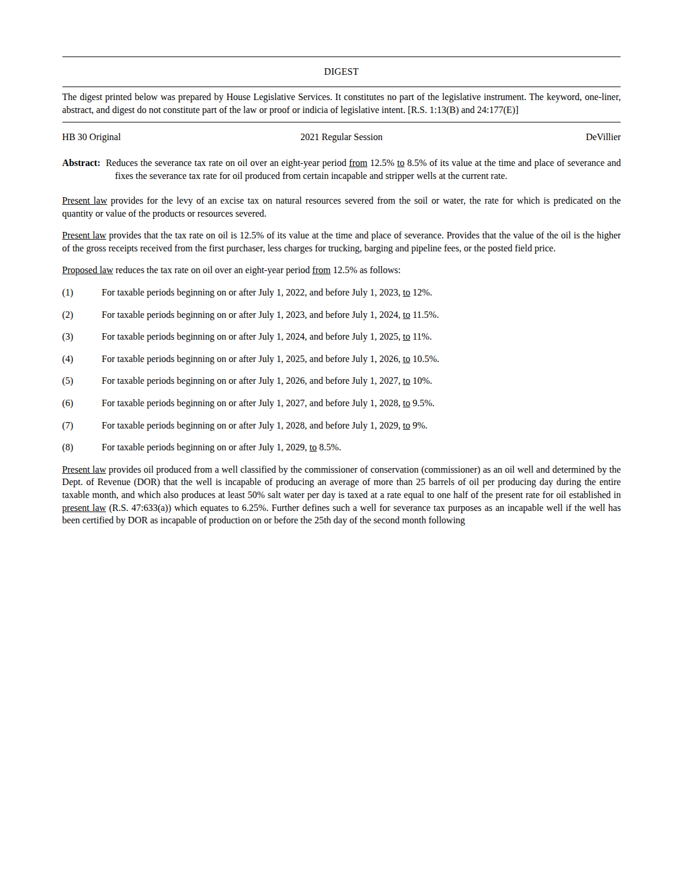DIGEST
The digest printed below was prepared by House Legislative Services. It constitutes no part of the legislative instrument. The keyword, one-liner, abstract, and digest do not constitute part of the law or proof or indicia of legislative intent. [R.S. 1:13(B) and 24:177(E)]
| HB 30 Original | 2021 Regular Session | DeVillier |
Abstract: Reduces the severance tax rate on oil over an eight-year period from 12.5% to 8.5% of its value at the time and place of severance and fixes the severance tax rate for oil produced from certain incapable and stripper wells at the current rate.
Present law provides for the levy of an excise tax on natural resources severed from the soil or water, the rate for which is predicated on the quantity or value of the products or resources severed.
Present law provides that the tax rate on oil is 12.5% of its value at the time and place of severance. Provides that the value of the oil is the higher of the gross receipts received from the first purchaser, less charges for trucking, barging and pipeline fees, or the posted field price.
Proposed law reduces the tax rate on oil over an eight-year period from 12.5% as follows:
(1) For taxable periods beginning on or after July 1, 2022, and before July 1, 2023, to 12%.
(2) For taxable periods beginning on or after July 1, 2023, and before July 1, 2024, to 11.5%.
(3) For taxable periods beginning on or after July 1, 2024, and before July 1, 2025, to 11%.
(4) For taxable periods beginning on or after July 1, 2025, and before July 1, 2026, to 10.5%.
(5) For taxable periods beginning on or after July 1, 2026, and before July 1, 2027, to 10%.
(6) For taxable periods beginning on or after July 1, 2027, and before July 1, 2028, to 9.5%.
(7) For taxable periods beginning on or after July 1, 2028, and before July 1, 2029, to 9%.
(8) For taxable periods beginning on or after July 1, 2029, to 8.5%.
Present law provides oil produced from a well classified by the commissioner of conservation (commissioner) as an oil well and determined by the Dept. of Revenue (DOR) that the well is incapable of producing an average of more than 25 barrels of oil per producing day during the entire taxable month, and which also produces at least 50% salt water per day is taxed at a rate equal to one half of the present rate for oil established in present law (R.S. 47:633(a)) which equates to 6.25%. Further defines such a well for severance tax purposes as an incapable well if the well has been certified by DOR as incapable of production on or before the 25th day of the second month following